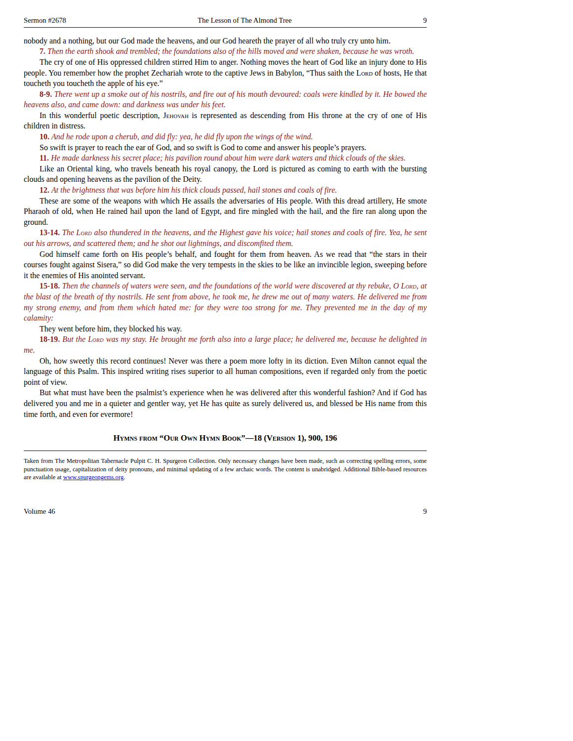Sermon #2678
The Lesson of The Almond Tree
9
nobody and a nothing, but our God made the heavens, and our God heareth the prayer of all who truly cry unto him.
7. Then the earth shook and trembled; the foundations also of the hills moved and were shaken, because he was wroth.
The cry of one of His oppressed children stirred Him to anger. Nothing moves the heart of God like an injury done to His people. You remember how the prophet Zechariah wrote to the captive Jews in Babylon, “Thus saith the Lord of hosts, He that toucheth you toucheth the apple of his eye.”
8-9. There went up a smoke out of his nostrils, and fire out of his mouth devoured: coals were kindled by it. He bowed the heavens also, and came down: and darkness was under his feet.
In this wonderful poetic description, Jehovah is represented as descending from His throne at the cry of one of His children in distress.
10. And he rode upon a cherub, and did fly: yea, he did fly upon the wings of the wind.
So swift is prayer to reach the ear of God, and so swift is God to come and answer his people’s prayers.
11. He made darkness his secret place; his pavilion round about him were dark waters and thick clouds of the skies.
Like an Oriental king, who travels beneath his royal canopy, the Lord is pictured as coming to earth with the bursting clouds and opening heavens as the pavilion of the Deity.
12. At the brightness that was before him his thick clouds passed, hail stones and coals of fire.
These are some of the weapons with which He assails the adversaries of His people. With this dread artillery, He smote Pharaoh of old, when He rained hail upon the land of Egypt, and fire mingled with the hail, and the fire ran along upon the ground.
13-14. The Lord also thundered in the heavens, and the Highest gave his voice; hail stones and coals of fire. Yea, he sent out his arrows, and scattered them; and he shot out lightnings, and discomfited them.
God himself came forth on His people’s behalf, and fought for them from heaven. As we read that “the stars in their courses fought against Sisera,” so did God make the very tempests in the skies to be like an invincible legion, sweeping before it the enemies of His anointed servant.
15-18. Then the channels of waters were seen, and the foundations of the world were discovered at thy rebuke, O Lord, at the blast of the breath of thy nostrils. He sent from above, he took me, he drew me out of many waters. He delivered me from my strong enemy, and from them which hated me: for they were too strong for me. They prevented me in the day of my calamity:
They went before him, they blocked his way.
18-19. But the Lord was my stay. He brought me forth also into a large place; he delivered me, because he delighted in me.
Oh, how sweetly this record continues! Never was there a poem more lofty in its diction. Even Milton cannot equal the language of this Psalm. This inspired writing rises superior to all human compositions, even if regarded only from the poetic point of view.
But what must have been the psalmist’s experience when he was delivered after this wonderful fashion? And if God has delivered you and me in a quieter and gentler way, yet He has quite as surely delivered us, and blessed be His name from this time forth, and even for evermore!
Hymns from “Our Own Hymn Book”—18 (Version 1), 900, 196
Taken from The Metropolitan Tabernacle Pulpit C. H. Spurgeon Collection. Only necessary changes have been made, such as correcting spelling errors, some punctuation usage, capitalization of deity pronouns, and minimal updating of a few archaic words. The content is unabridged. Additional Bible-based resources are available at www.spurgeongems.org.
Volume 46
9